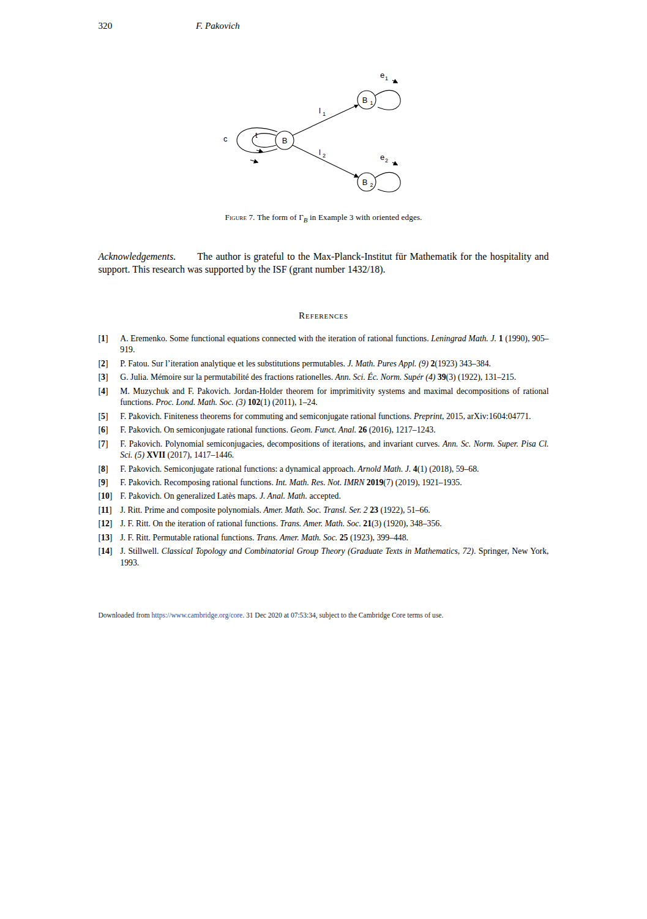320 F. Pakovich
B B 1 B 2 l 1 l 2 e 1 e 2 t c
Figure 7. The form of ΓB in Example 3 with oriented edges.
Acknowledgements. The author is grateful to the Max-Planck-Institut für Mathematik for the hospitality and support. This research was supported by the ISF (grant number 1432/18).
References
[1] A. Eremenko. Some functional equations connected with the iteration of rational functions. Leningrad Math. J. 1 (1990), 905–919.
[2] P. Fatou. Sur l’iteration analytique et les substitutions permutables. J. Math. Pures Appl. (9) 2(1923) 343–384.
[3] G. Julia. Mémoire sur la permutabilité des fractions rationelles. Ann. Sci. Éc. Norm. Supér (4) 39(3) (1922), 131–215.
[4] M. Muzychuk and F. Pakovich. Jordan-Holder theorem for imprimitivity systems and maximal decompositions of rational functions. Proc. Lond. Math. Soc. (3) 102(1) (2011), 1–24.
[5] F. Pakovich. Finiteness theorems for commuting and semiconjugate rational functions. Preprint, 2015, arXiv:1604:04771.
[6] F. Pakovich. On semiconjugate rational functions. Geom. Funct. Anal. 26 (2016), 1217–1243.
[7] F. Pakovich. Polynomial semiconjugacies, decompositions of iterations, and invariant curves. Ann. Sc. Norm. Super. Pisa Cl. Sci. (5) XVII (2017), 1417–1446.
[8] F. Pakovich. Semiconjugate rational functions: a dynamical approach. Arnold Math. J. 4(1) (2018), 59–68.
[9] F. Pakovich. Recomposing rational functions. Int. Math. Res. Not. IMRN 2019(7) (2019), 1921–1935.
[10] F. Pakovich. On generalized Latès maps. J. Anal. Math. accepted.
[11] J. Ritt. Prime and composite polynomials. Amer. Math. Soc. Transl. Ser. 2 23 (1922), 51–66.
[12] J. F. Ritt. On the iteration of rational functions. Trans. Amer. Math. Soc. 21(3) (1920), 348–356.
[13] J. F. Ritt. Permutable rational functions. Trans. Amer. Math. Soc. 25 (1923), 399–448.
[14] J. Stillwell. Classical Topology and Combinatorial Group Theory (Graduate Texts in Mathematics, 72). Springer, New York, 1993.
Downloaded from https://www.cambridge.org/core. 31 Dec 2020 at 07:53:34, subject to the Cambridge Core terms of use.